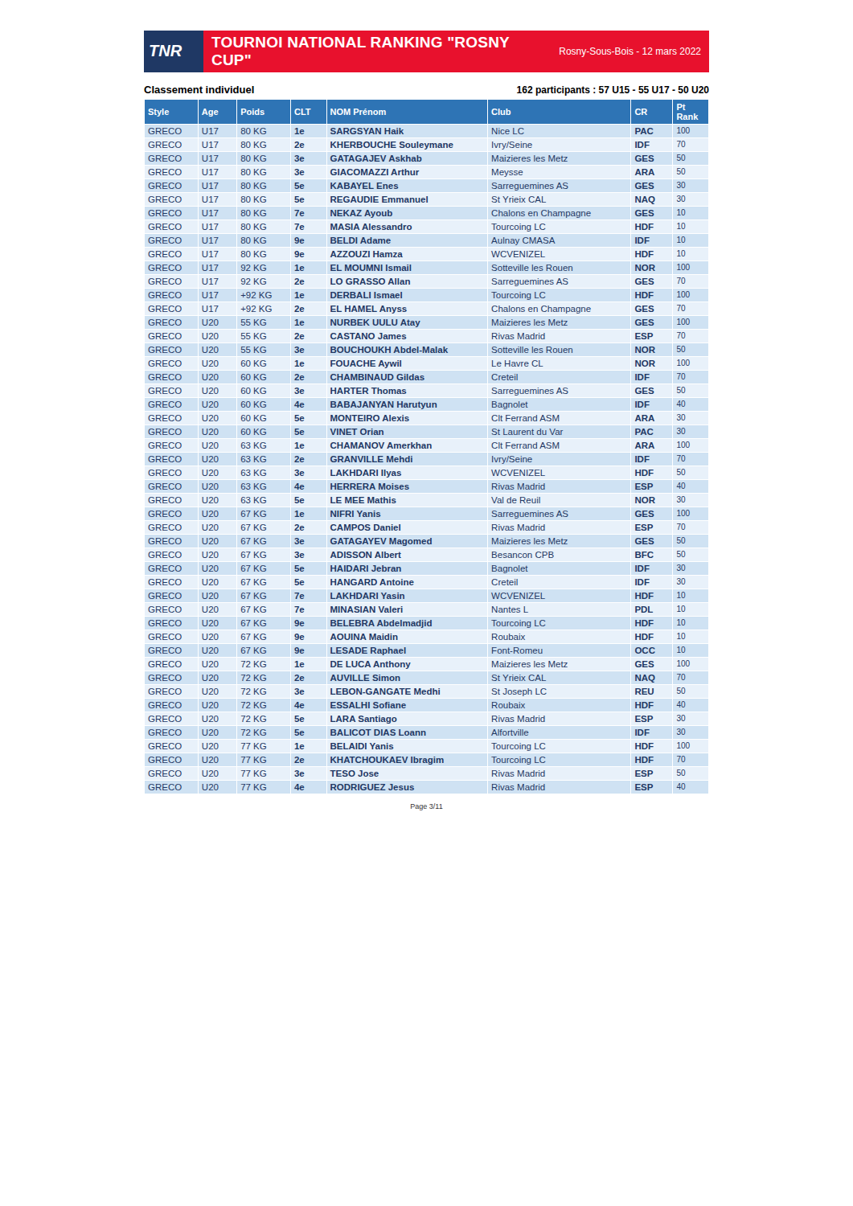TNR
TOURNOI NATIONAL RANKING "ROSNY CUP" Rosny-Sous-Bois - 12 mars 2022
Classement individuel 162 participants : 57 U15 - 55 U17 - 50 U20
| Style | Age | Poids | CLT | NOM Prénom | Club | CR | Pt Rank |
| --- | --- | --- | --- | --- | --- | --- | --- |
| GRECO | U17 | 80 KG | 1e | SARGSYAN Haik | Nice LC | PAC | 100 |
| GRECO | U17 | 80 KG | 2e | KHERBOUCHE Souleymane | Ivry/Seine | IDF | 70 |
| GRECO | U17 | 80 KG | 3e | GATAGAJEV Askhab | Maizieres les Metz | GES | 50 |
| GRECO | U17 | 80 KG | 3e | GIACOMAZZI Arthur | Meysse | ARA | 50 |
| GRECO | U17 | 80 KG | 5e | KABAYEL Enes | Sarreguemines AS | GES | 30 |
| GRECO | U17 | 80 KG | 5e | REGAUDIE Emmanuel | St Yrieix CAL | NAQ | 30 |
| GRECO | U17 | 80 KG | 7e | NEKAZ Ayoub | Chalons en Champagne | GES | 10 |
| GRECO | U17 | 80 KG | 7e | MASIA Alessandro | Tourcoing LC | HDF | 10 |
| GRECO | U17 | 80 KG | 9e | BELDI Adame | Aulnay CMASA | IDF | 10 |
| GRECO | U17 | 80 KG | 9e | AZZOUZI Hamza | WCVENIZEL | HDF | 10 |
| GRECO | U17 | 92 KG | 1e | EL MOUMNI Ismail | Sotteville les Rouen | NOR | 100 |
| GRECO | U17 | 92 KG | 2e | LO GRASSO Allan | Sarreguemines AS | GES | 70 |
| GRECO | U17 | +92 KG | 1e | DERBALI Ismael | Tourcoing LC | HDF | 100 |
| GRECO | U17 | +92 KG | 2e | EL HAMEL Anyss | Chalons en Champagne | GES | 70 |
| GRECO | U20 | 55 KG | 1e | NURBEK UULU Atay | Maizieres les Metz | GES | 100 |
| GRECO | U20 | 55 KG | 2e | CASTANO James | Rivas Madrid | ESP | 70 |
| GRECO | U20 | 55 KG | 3e | BOUCHOUKH Abdel-Malak | Sotteville les Rouen | NOR | 50 |
| GRECO | U20 | 60 KG | 1e | FOUACHE Aywil | Le Havre CL | NOR | 100 |
| GRECO | U20 | 60 KG | 2e | CHAMBINAUD Gildas | Creteil | IDF | 70 |
| GRECO | U20 | 60 KG | 3e | HARTER Thomas | Sarreguemines AS | GES | 50 |
| GRECO | U20 | 60 KG | 4e | BABAJANYAN Harutyun | Bagnolet | IDF | 40 |
| GRECO | U20 | 60 KG | 5e | MONTEIRO Alexis | Clt Ferrand ASM | ARA | 30 |
| GRECO | U20 | 60 KG | 5e | VINET Orian | St Laurent du Var | PAC | 30 |
| GRECO | U20 | 63 KG | 1e | CHAMANOV Amerkhan | Clt Ferrand ASM | ARA | 100 |
| GRECO | U20 | 63 KG | 2e | GRANVILLE Mehdi | Ivry/Seine | IDF | 70 |
| GRECO | U20 | 63 KG | 3e | LAKHDARI Ilyas | WCVENIZEL | HDF | 50 |
| GRECO | U20 | 63 KG | 4e | HERRERA Moises | Rivas Madrid | ESP | 40 |
| GRECO | U20 | 63 KG | 5e | LE MEE Mathis | Val de Reuil | NOR | 30 |
| GRECO | U20 | 67 KG | 1e | NIFRI Yanis | Sarreguemines AS | GES | 100 |
| GRECO | U20 | 67 KG | 2e | CAMPOS Daniel | Rivas Madrid | ESP | 70 |
| GRECO | U20 | 67 KG | 3e | GATAGAYEV Magomed | Maizieres les Metz | GES | 50 |
| GRECO | U20 | 67 KG | 3e | ADISSON Albert | Besancon CPB | BFC | 50 |
| GRECO | U20 | 67 KG | 5e | HAIDARI Jebran | Bagnolet | IDF | 30 |
| GRECO | U20 | 67 KG | 5e | HANGARD Antoine | Creteil | IDF | 30 |
| GRECO | U20 | 67 KG | 7e | LAKHDARI Yasin | WCVENIZEL | HDF | 10 |
| GRECO | U20 | 67 KG | 7e | MINASIAN Valeri | Nantes L | PDL | 10 |
| GRECO | U20 | 67 KG | 9e | BELEBRA Abdelmadjid | Tourcoing LC | HDF | 10 |
| GRECO | U20 | 67 KG | 9e | AOUINA Maidin | Roubaix | HDF | 10 |
| GRECO | U20 | 67 KG | 9e | LESADE Raphael | Font-Romeu | OCC | 10 |
| GRECO | U20 | 72 KG | 1e | DE LUCA Anthony | Maizieres les Metz | GES | 100 |
| GRECO | U20 | 72 KG | 2e | AUVILLE Simon | St Yrieix CAL | NAQ | 70 |
| GRECO | U20 | 72 KG | 3e | LEBON-GANGATE Medhi | St Joseph LC | REU | 50 |
| GRECO | U20 | 72 KG | 4e | ESSALHI Sofiane | Roubaix | HDF | 40 |
| GRECO | U20 | 72 KG | 5e | LARA Santiago | Rivas Madrid | ESP | 30 |
| GRECO | U20 | 72 KG | 5e | BALICOT DIAS Loann | Alfortville | IDF | 30 |
| GRECO | U20 | 77 KG | 1e | BELAIDI Yanis | Tourcoing LC | HDF | 100 |
| GRECO | U20 | 77 KG | 2e | KHATCHOUKAEV Ibragim | Tourcoing LC | HDF | 70 |
| GRECO | U20 | 77 KG | 3e | TESO Jose | Rivas Madrid | ESP | 50 |
| GRECO | U20 | 77 KG | 4e | RODRIGUEZ Jesus | Rivas Madrid | ESP | 40 |
Page 3/11